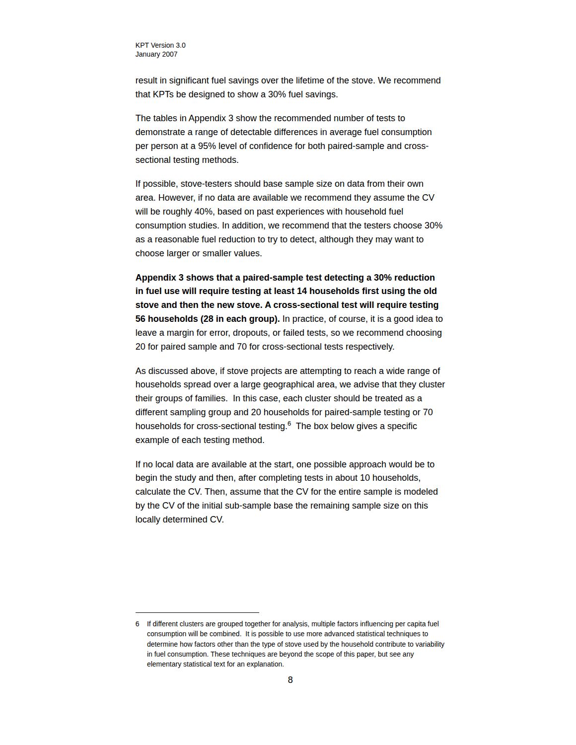KPT Version 3.0
January 2007
result in significant fuel savings over the lifetime of the stove. We recommend that KPTs be designed to show a 30% fuel savings.
The tables in Appendix 3 show the recommended number of tests to demonstrate a range of detectable differences in average fuel consumption per person at a 95% level of confidence for both paired-sample and cross-sectional testing methods.
If possible, stove-testers should base sample size on data from their own area. However, if no data are available we recommend they assume the CV will be roughly 40%, based on past experiences with household fuel consumption studies. In addition, we recommend that the testers choose 30% as a reasonable fuel reduction to try to detect, although they may want to choose larger or smaller values.
Appendix 3 shows that a paired-sample test detecting a 30% reduction in fuel use will require testing at least 14 households first using the old stove and then the new stove. A cross-sectional test will require testing 56 households (28 in each group). In practice, of course, it is a good idea to leave a margin for error, dropouts, or failed tests, so we recommend choosing 20 for paired sample and 70 for cross-sectional tests respectively.
As discussed above, if stove projects are attempting to reach a wide range of households spread over a large geographical area, we advise that they cluster their groups of families. In this case, each cluster should be treated as a different sampling group and 20 households for paired-sample testing or 70 households for cross-sectional testing.6 The box below gives a specific example of each testing method.
If no local data are available at the start, one possible approach would be to begin the study and then, after completing tests in about 10 households, calculate the CV. Then, assume that the CV for the entire sample is modeled by the CV of the initial sub-sample base the remaining sample size on this locally determined CV.
6
If different clusters are grouped together for analysis, multiple factors influencing per capita fuel consumption will be combined. It is possible to use more advanced statistical techniques to determine how factors other than the type of stove used by the household contribute to variability in fuel consumption. These techniques are beyond the scope of this paper, but see any elementary statistical text for an explanation.
8